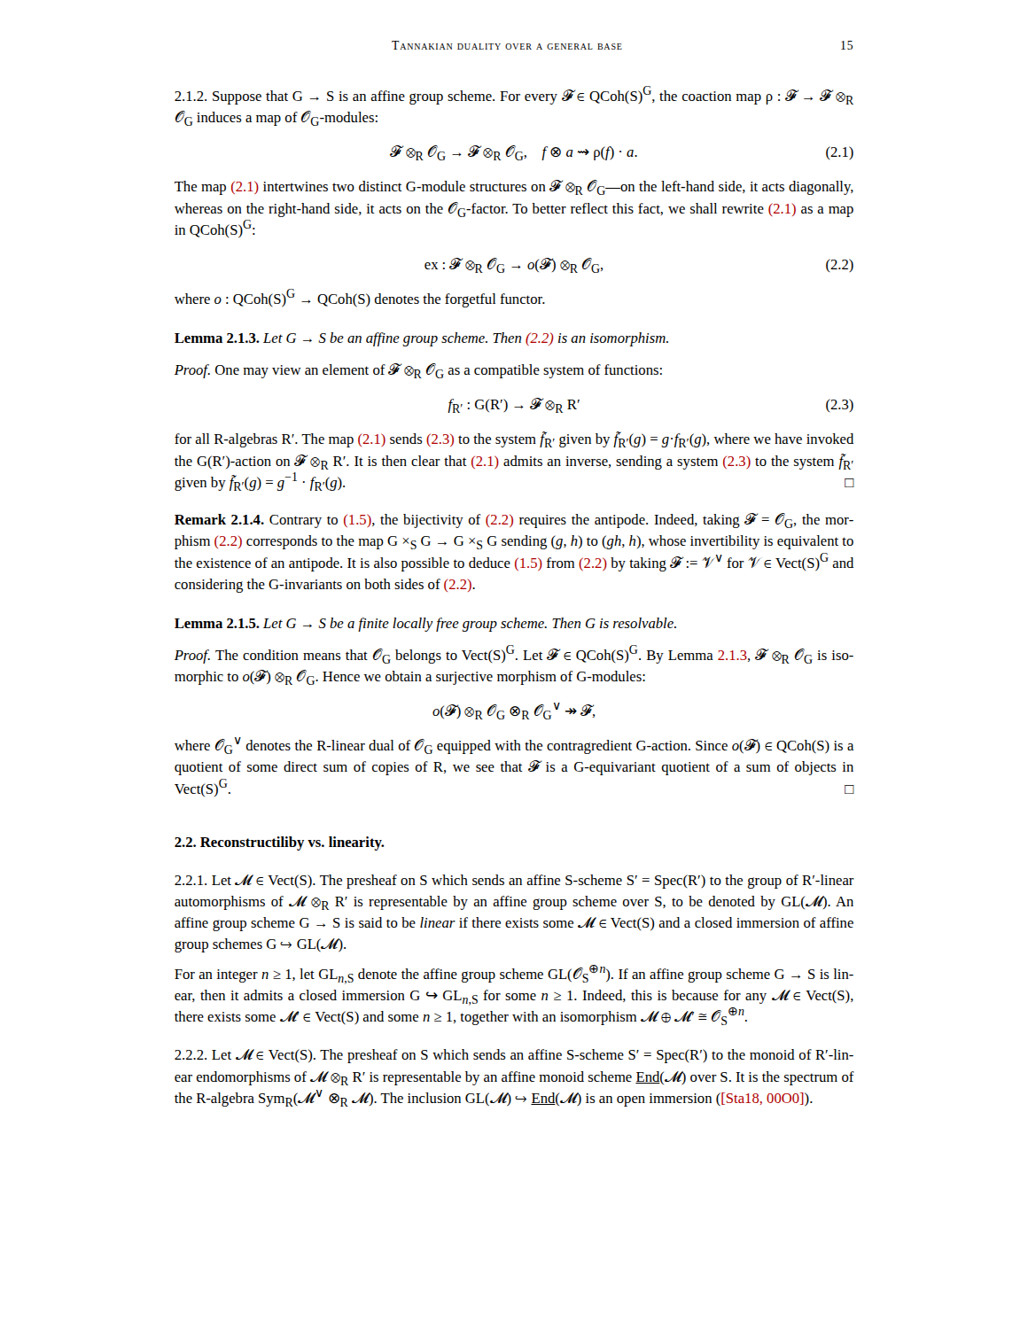Tannakian duality over a general base 15
2.1.2. Suppose that G → S is an affine group scheme. For every 𝓕 ∈ QCoh(S)G, the coaction map ρ : 𝓕 → 𝓕 ⊗R 𝒪G induces a map of 𝒪G-modules:
𝓕 ⊗R 𝒪G → 𝓕 ⊗R 𝒪G, f ⊗ a ⇝ ρ(f) · a. (2.1)
The map (2.1) intertwines two distinct G-module structures on 𝓕 ⊗R 𝒪G—on the left-hand side, it acts diagonally, whereas on the right-hand side, it acts on the 𝒪G-factor. To better reflect this fact, we shall rewrite (2.1) as a map in QCoh(S)G:
ex : 𝓕 ⊗R 𝒪G → o(𝓕) ⊗R 𝒪G, (2.2)
where o : QCoh(S)G → QCoh(S) denotes the forgetful functor.
Lemma 2.1.3. Let G → S be an affine group scheme. Then (2.2) is an isomorphism.
Proof. One may view an element of 𝓕 ⊗R 𝒪G as a compatible system of functions:
fR′ : G(R′) → 𝓕 ⊗R R′ (2.3)
for all R-algebras R′. The map (2.1) sends (2.3) to the system f̃R′ given by f̃R′(g) = g·fR′(g), where we have invoked the G(R′)-action on 𝓕 ⊗R R′. It is then clear that (2.1) admits an inverse, sending a system (2.3) to the system f̃R′ given by f̃R′(g) = g−1 · fR′(g). □
Remark 2.1.4. Contrary to (1.5), the bijectivity of (2.2) requires the antipode. Indeed, taking 𝓕 = 𝒪G, the morphism (2.2) corresponds to the map G ×S G → G ×S G sending (g, h) to (gh, h), whose invertibility is equivalent to the existence of an antipode. It is also possible to deduce (1.5) from (2.2) by taking 𝓕 := 𝒱∨ for 𝒱 ∈ Vect(S)G and considering the G-invariants on both sides of (2.2).
Lemma 2.1.5. Let G → S be a finite locally free group scheme. Then G is resolvable.
Proof. The condition means that 𝒪G belongs to Vect(S)G. Let 𝓕 ∈ QCoh(S)G. By Lemma 2.1.3, 𝓕 ⊗R 𝒪G is isomorphic to o(𝓕) ⊗R 𝒪G. Hence we obtain a surjective morphism of G-modules:
o(𝓕) ⊗R 𝒪G ⊗R 𝒪G∨ ↠ 𝓕,
where 𝒪G∨ denotes the R-linear dual of 𝒪G equipped with the contragredient G-action. Since o(𝓕) ∈ QCoh(S) is a quotient of some direct sum of copies of R, we see that 𝓕 is a G-equivariant quotient of a sum of objects in Vect(S)G. □
2.2. Reconstructiliby vs. linearity.
2.2.1. Let 𝓜 ∈ Vect(S). The presheaf on S which sends an affine S-scheme S′ = Spec(R′) to the group of R′-linear automorphisms of 𝓜 ⊗R R′ is representable by an affine group scheme over S, to be denoted by GL(𝓜). An affine group scheme G → S is said to be linear if there exists some 𝓜 ∈ Vect(S) and a closed immersion of affine group schemes G ↪ GL(𝓜).
For an integer n ≥ 1, let GLn,S denote the affine group scheme GL(𝒪S⊕n). If an affine group scheme G → S is linear, then it admits a closed immersion G ↪ GLn,S for some n ≥ 1. Indeed, this is because for any 𝓜 ∈ Vect(S), there exists some 𝓜′ ∈ Vect(S) and some n ≥ 1, together with an isomorphism 𝓜 ⊕ 𝓜′ ≅ 𝒪S⊕n.
2.2.2. Let 𝓜 ∈ Vect(S). The presheaf on S which sends an affine S-scheme S′ = Spec(R′) to the monoid of R′-linear endomorphisms of 𝓜 ⊗R R′ is representable by an affine monoid scheme End(𝓜) over S. It is the spectrum of the R-algebra SymR(𝓜∨ ⊗R 𝓜). The inclusion GL(𝓜) ↪ End(𝓜) is an open immersion ([Sta18, 00O0]).